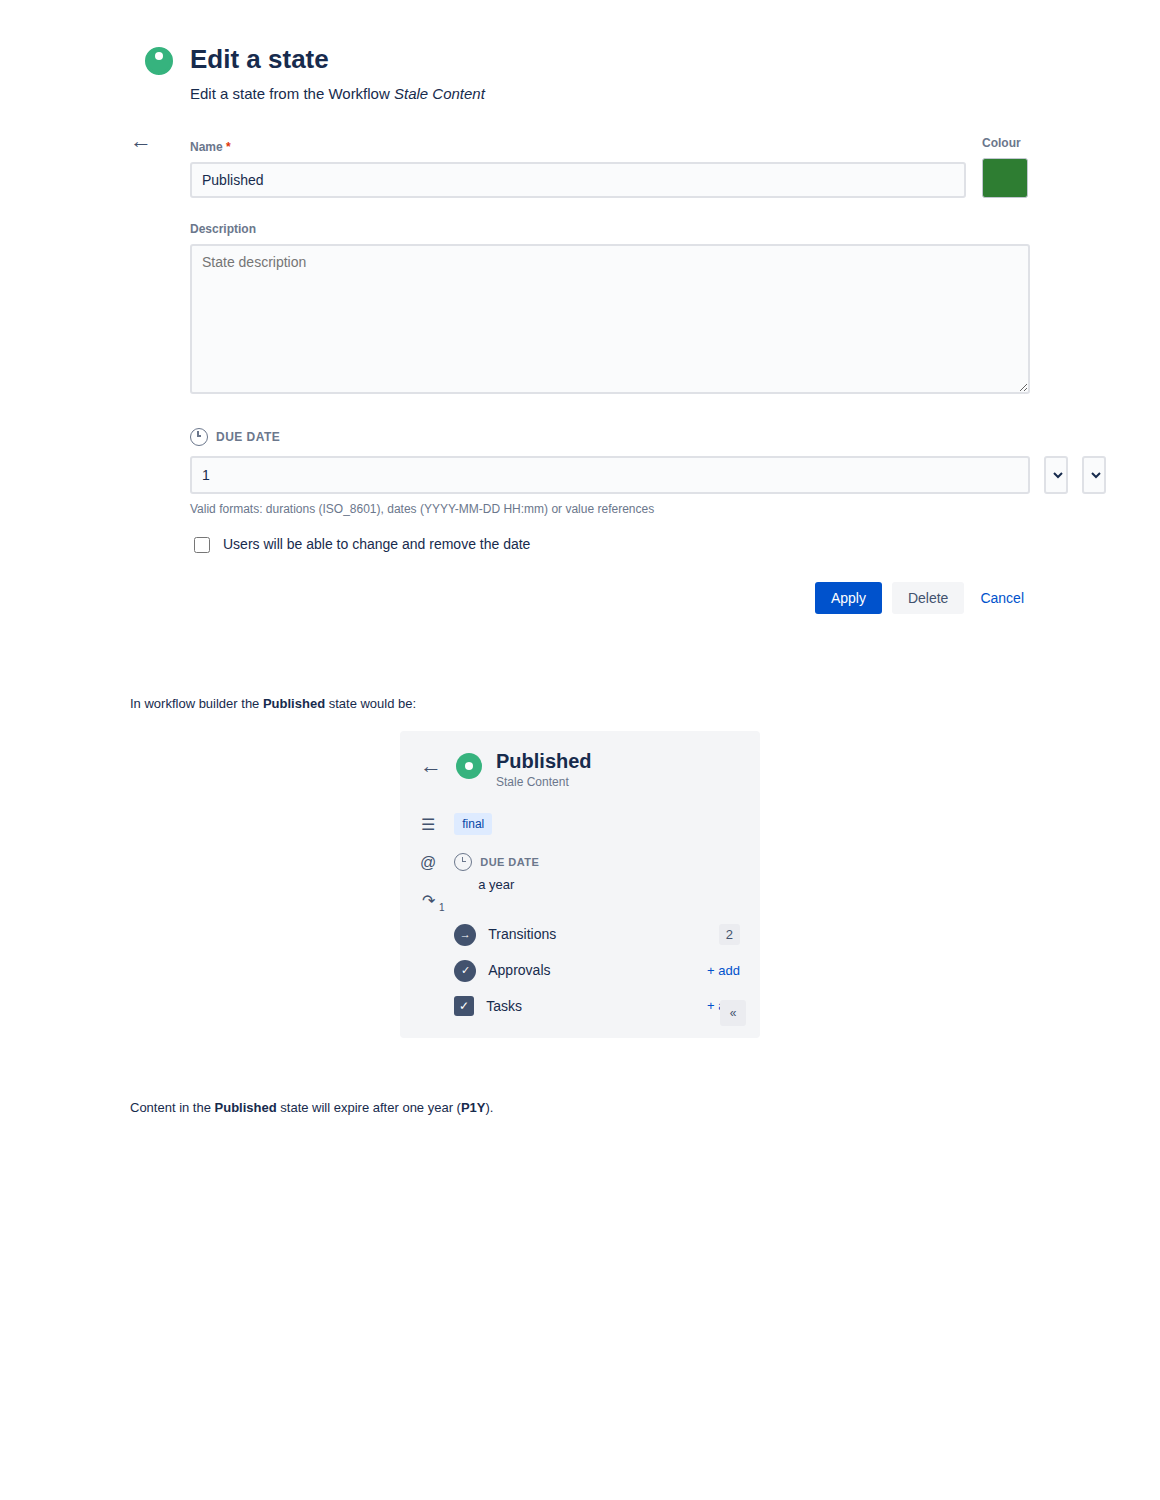←
Edit a state
Edit a state from the Workflow Stale Content
Name *
Colour
Description
DUE DATE
Day(s) Week(s) Month(s) Year(s) Period Date
Valid formats: durations (ISO_8601), dates (YYYY-MM-DD HH:mm) or value references
Users will be able to change and remove the date
Apply Delete Cancel
In workflow builder the Published state would be:
←
Published
Stale Content
☰ @ ↷1
final
DUE DATE
a year
→ Transitions 2
✓ Approvals + add
✓ Tasks + add
«
Content in the Published state will expire after one year (P1Y).